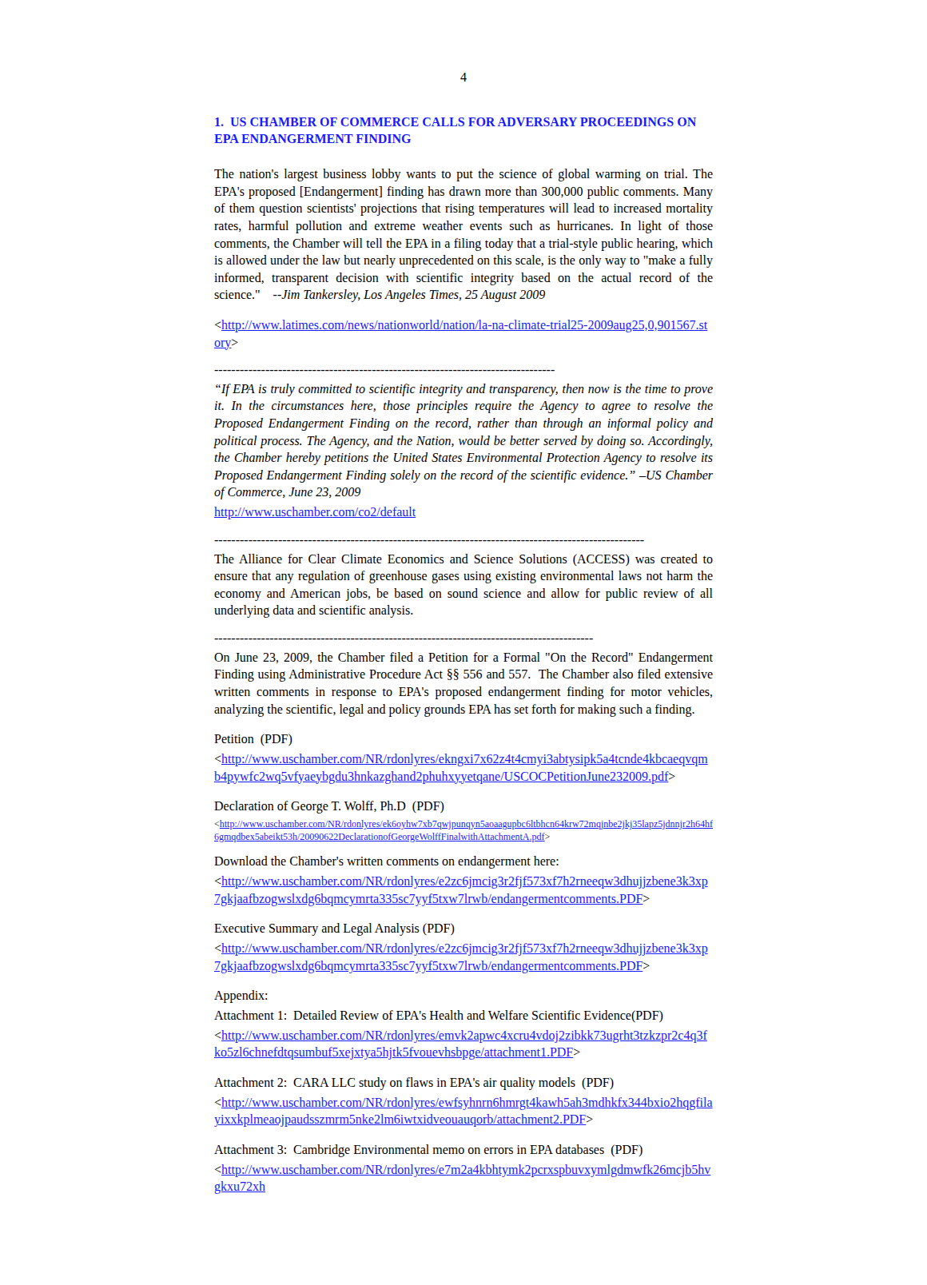4
1. US Chamber of Commerce Calls for Adversary Proceedings on EPA Endangerment Finding
The nation's largest business lobby wants to put the science of global warming on trial. The EPA's proposed [Endangerment] finding has drawn more than 300,000 public comments. Many of them question scientists' projections that rising temperatures will lead to increased mortality rates, harmful pollution and extreme weather events such as hurricanes. In light of those comments, the Chamber will tell the EPA in a filing today that a trial-style public hearing, which is allowed under the law but nearly unprecedented on this scale, is the only way to "make a fully informed, transparent decision with scientific integrity based on the actual record of the science." --Jim Tankersley, Los Angeles Times, 25 August 2009
<http://www.latimes.com/news/nationworld/nation/la-na-climate-trial25-2009aug25,0,901567.story>
--------------------------------------------------------------------------------
“If EPA is truly committed to scientific integrity and transparency, then now is the time to prove it. In the circumstances here, those principles require the Agency to agree to resolve the Proposed Endangerment Finding on the record, rather than through an informal policy and political process. The Agency, and the Nation, would be better served by doing so. Accordingly, the Chamber hereby petitions the United States Environmental Protection Agency to resolve its Proposed Endangerment Finding solely on the record of the scientific evidence.” –US Chamber of Commerce, June 23, 2009
http://www.uschamber.com/co2/default
-----------------------------------------------------------------------------------------------------
The Alliance for Clear Climate Economics and Science Solutions (ACCESS) was created to ensure that any regulation of greenhouse gases using existing environmental laws not harm the economy and American jobs, be based on sound science and allow for public review of all underlying data and scientific analysis.
-----------------------------------------------------------------------------------------
On June 23, 2009, the Chamber filed a Petition for a Formal "On the Record" Endangerment Finding using Administrative Procedure Act §§ 556 and 557. The Chamber also filed extensive written comments in response to EPA's proposed endangerment finding for motor vehicles, analyzing the scientific, legal and policy grounds EPA has set forth for making such a finding.
Petition (PDF)
<http://www.uschamber.com/NR/rdonlyres/ekngxi7x62z4t4cmyi3abtysipk5a4tcnde4kbcaeqvqmb4pywfc2wq5vfyaeybgdu3hnkazghand2phuhxyyetqane/USCOCPetitionJune232009.pdf>
Declaration of George T. Wolff, Ph.D (PDF)
<http://www.uschamber.com/NR/rdonlyres/ek6oyhw7xb7qwjpunqyn5aoaagupbc6ltbhcn64krw72mqjnbe2jkj35lapz5jdnnjr2h64hf6gmqdbex5abeikt53h/20090622DeclarationofGeorgeWolffFinalwithAttachmentA.pdf>
Download the Chamber's written comments on endangerment here:
<http://www.uschamber.com/NR/rdonlyres/e2zc6jmcig3r2fjf573xf7h2rneeqw3dhujjzbene3k3xp7gkjaafbzogwslxdg6bqmcymrta335sc7yyf5txw7lrwb/endangermentcomments.PDF>
Executive Summary and Legal Analysis (PDF)
<http://www.uschamber.com/NR/rdonlyres/e2zc6jmcig3r2fjf573xf7h2rneeqw3dhujjzbene3k3xp7gkjaafbzogwslxdg6bqmcymrta335sc7yyf5txw7lrwb/endangermentcomments.PDF>
Appendix:
Attachment 1: Detailed Review of EPA's Health and Welfare Scientific Evidence(PDF)
<http://www.uschamber.com/NR/rdonlyres/emvk2apwc4xcru4vdoj2zibkk73ugrht3tzkzpr2c4q3fko5zl6chnefdtqsumbuf5xejxtya5hjtk5fvouevhsbpge/attachment1.PDF>
Attachment 2: CARA LLC study on flaws in EPA's air quality models (PDF)
<http://www.uschamber.com/NR/rdonlyres/ewfsyhnrn6hmrgt4kawh5ah3mdhkfx344bxio2hqgfilayixxkplmeaojpaudsszmrm5nke2lm6iwtxidveouauqorb/attachment2.PDF>
Attachment 3: Cambridge Environmental memo on errors in EPA databases (PDF)
<http://www.uschamber.com/NR/rdonlyres/e7m2a4kbhtymk2pcrxspbuvxymlgdmwfk26mcjb5hvgkxu72xh